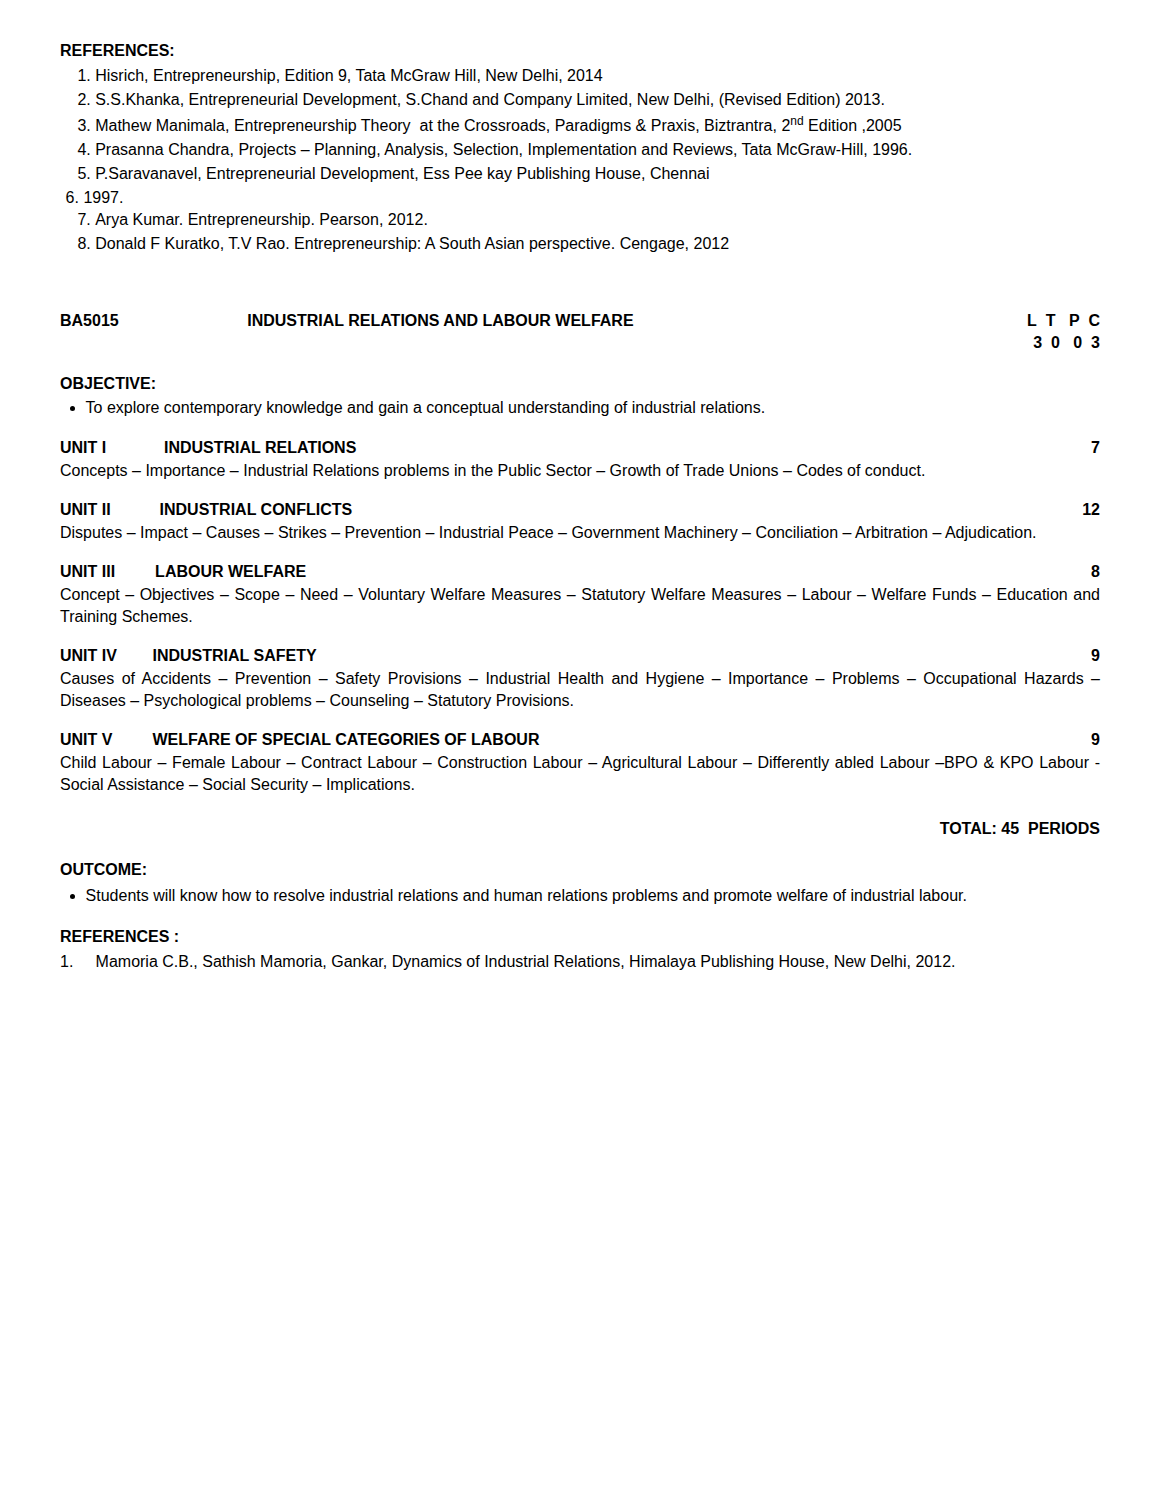REFERENCES:
Hisrich, Entrepreneurship, Edition 9, Tata McGraw Hill, New Delhi, 2014
S.S.Khanka, Entrepreneurial Development, S.Chand and Company Limited, New Delhi, (Revised Edition) 2013.
Mathew Manimala, Entrepreneurship Theory at the Crossroads, Paradigms & Praxis, Biztrantra, 2nd Edition ,2005
Prasanna Chandra, Projects – Planning, Analysis, Selection, Implementation and Reviews, Tata McGraw-Hill, 1996.
P.Saravanavel, Entrepreneurial Development, Ess Pee kay Publishing House, Chennai
6. 1997.
Arya Kumar. Entrepreneurship. Pearson, 2012.
Donald F Kuratko, T.V Rao. Entrepreneurship: A South Asian perspective. Cengage, 2012
BA5015
INDUSTRIAL RELATIONS AND LABOUR WELFARE
L T P C
3 0 0 3
OBJECTIVE:
To explore contemporary knowledge and gain a conceptual understanding of industrial relations.
UNIT I INDUSTRIAL RELATIONS 7
Concepts – Importance – Industrial Relations problems in the Public Sector – Growth of Trade Unions – Codes of conduct.
UNIT II INDUSTRIAL CONFLICTS 12
Disputes – Impact – Causes – Strikes – Prevention – Industrial Peace – Government Machinery – Conciliation – Arbitration – Adjudication.
UNIT III LABOUR WELFARE 8
Concept – Objectives – Scope – Need – Voluntary Welfare Measures – Statutory Welfare Measures – Labour – Welfare Funds – Education and Training Schemes.
UNIT IV INDUSTRIAL SAFETY 9
Causes of Accidents – Prevention – Safety Provisions – Industrial Health and Hygiene – Importance – Problems – Occupational Hazards – Diseases – Psychological problems – Counseling – Statutory Provisions.
UNIT V WELFARE OF SPECIAL CATEGORIES OF LABOUR 9
Child Labour – Female Labour – Contract Labour – Construction Labour – Agricultural Labour – Differently abled Labour –BPO & KPO Labour - Social Assistance – Social Security – Implications.
TOTAL: 45 PERIODS
OUTCOME:
Students will know how to resolve industrial relations and human relations problems and promote welfare of industrial labour.
REFERENCES :
1. Mamoria C.B., Sathish Mamoria, Gankar, Dynamics of Industrial Relations, Himalaya Publishing House, New Delhi, 2012.